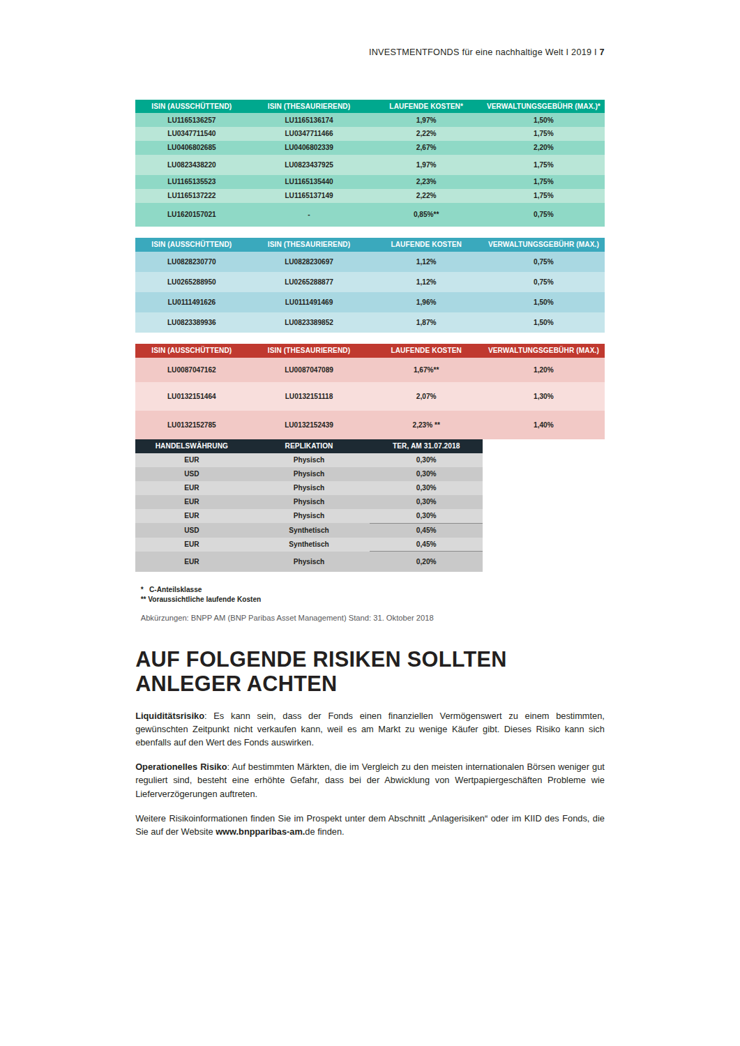INVESTMENTFONDS für eine nachhaltige Welt I 2019 I 7
| ISIN (AUSSCHÜTTEND) | ISIN (THESAURIEREND) | LAUFENDE KOSTEN* | VERWALTUNGSGEBÜHR (MAX.)* |
| --- | --- | --- | --- |
| LU1165136257 | LU1165136174 | 1,97% | 1,50% |
| LU0347711540 | LU0347711466 | 2,22% | 1,75% |
| LU0406802685 | LU0406802339 | 2,67% | 2,20% |
| LU0823438220 | LU0823437925 | 1,97% | 1,75% |
| LU1165135523 | LU1165135440 | 2,23% | 1,75% |
| LU1165137222 | LU1165137149 | 2,22% | 1,75% |
| LU1620157021 | - | 0,85%** | 0,75% |
| ISIN (AUSSCHÜTTEND) | ISIN (THESAURIEREND) | LAUFENDE KOSTEN | VERWALTUNGSGEBÜHR (MAX.) |
| --- | --- | --- | --- |
| LU0828230770 | LU0828230697 | 1,12% | 0,75% |
| LU0265288950 | LU0265288877 | 1,12% | 0,75% |
| LU0111491626 | LU0111491469 | 1,96% | 1,50% |
| LU0823389936 | LU0823389852 | 1,87% | 1,50% |
| ISIN (AUSSCHÜTTEND) | ISIN (THESAURIEREND) | LAUFENDE KOSTEN | VERWALTUNGSGEBÜHR (MAX.) |
| --- | --- | --- | --- |
| LU0087047162 | LU0087047089 | 1,67%** | 1,20% |
| LU0132151464 | LU0132151118 | 2,07% | 1,30% |
| LU0132152785 | LU0132152439 | 2,23% ** | 1,40% |
| HANDELSWÄHRUNG | REPLIKATION | TER, AM 31.07.2018 | |
| --- | --- | --- | --- |
| EUR | Physisch | 0,30% | |
| USD | Physisch | 0,30% | |
| EUR | Physisch | 0,30% | |
| EUR | Physisch | 0,30% | |
| EUR | Physisch | 0,30% | |
| USD | Synthetisch | 0,45% | |
| EUR | Synthetisch | 0,45% | |
| EUR | Physisch | 0,20% | |
* C-Anteilsklasse
** Voraussichtliche laufende Kosten
Abkürzungen: BNPP AM (BNP Paribas Asset Management) Stand: 31. Oktober 2018
Auf folgende Risiken sollten Anleger achten
Liquiditätsrisiko: Es kann sein, dass der Fonds einen finanziellen Vermögenswert zu einem bestimmten, gewünschten Zeitpunkt nicht verkaufen kann, weil es am Markt zu wenige Käufer gibt. Dieses Risiko kann sich ebenfalls auf den Wert des Fonds auswirken.
Operationelles Risiko: Auf bestimmten Märkten, die im Vergleich zu den meisten internationalen Börsen weniger gut reguliert sind, besteht eine erhöhte Gefahr, dass bei der Abwicklung von Wertpapiergeschäften Probleme wie Lieferverzögerungen auftreten.
Weitere Risikoinformationen finden Sie im Prospekt unter dem Abschnitt „Anlagerisiken“ oder im KIID des Fonds, die Sie auf der Website www.bnpparibas-am. de finden.